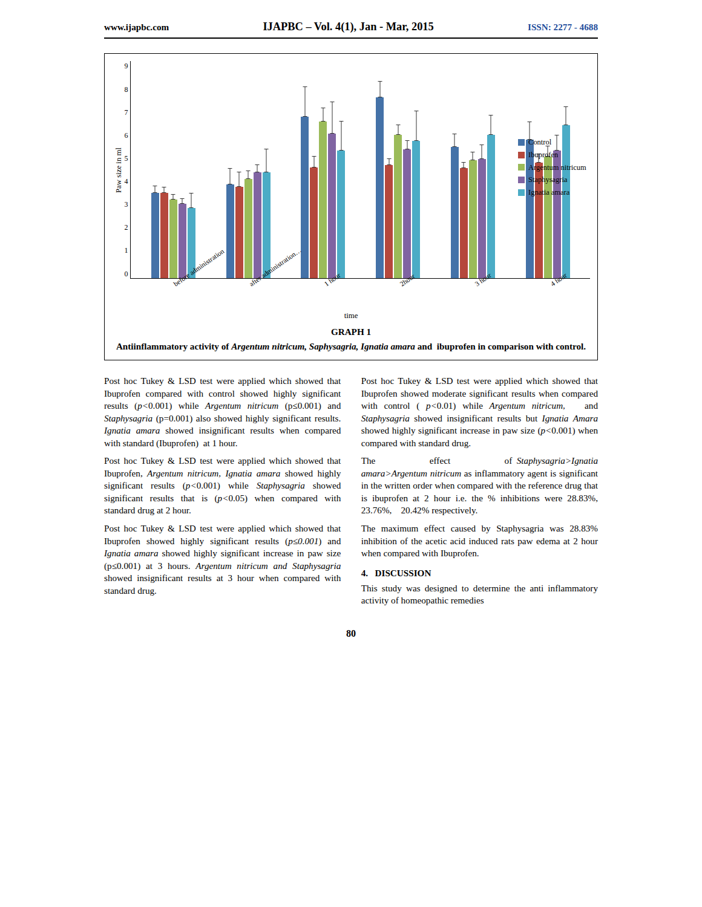www.ijapbc.com IJAPBC – Vol. 4(1), Jan - Mar, 2015 ISSN: 2277 - 4688
Paw size in ml
9876543210
Control
Ibuprofen
Argentum nitricum
Staphysagria
Ignatia amara
before administration after administration… 1 hour 2hour 3 hour 4 hour
time
GRAPH 1 Antiinflammatory activity of Argentum nitricum, Saphysagria, Ignatia amara and ibuprofen in comparison with control.
Post hoc Tukey & LSD test were applied which showed that Ibuprofen compared with control showed highly significant results (p<0.001) while Argentum nitricum (p≤0.001) and Staphysagria (p=0.001) also showed highly significant results. Ignatia amara showed insignificant results when compared with standard (Ibuprofen) at 1 hour.
Post hoc Tukey & LSD test were applied which showed that Ibuprofen, Argentum nitricum, Ignatia amara showed highly significant results (p<0.001) while Staphysagria showed significant results that is (p<0.05) when compared with standard drug at 2 hour.
Post hoc Tukey & LSD test were applied which showed that Ibuprofen showed highly significant results (p≤0.001) and Ignatia amara showed highly significant increase in paw size (p≤0.001) at 3 hours. Argentum nitricum and Staphysagria showed insignificant results at 3 hour when compared with standard drug.
Post hoc Tukey & LSD test were applied which showed that Ibuprofen showed moderate significant results when compared with control ( p<0.01) while Argentum nitricum, and Staphysagria showed insignificant results but Ignatia Amara showed highly significant increase in paw size (p<0.001) when compared with standard drug.
The effect of Staphysagria>Ignatia amara>Argentum nitricum as inflammatory agent is significant in the written order when compared with the reference drug that is ibuprofen at 2 hour i.e. the % inhibitions were 28.83%, 23.76%, 20.42% respectively.
The maximum effect caused by Staphysagria was 28.83% inhibition of the acetic acid induced rats paw edema at 2 hour when compared with Ibuprofen.
4. DISCUSSION
This study was designed to determine the anti inflammatory activity of homeopathic remedies
80